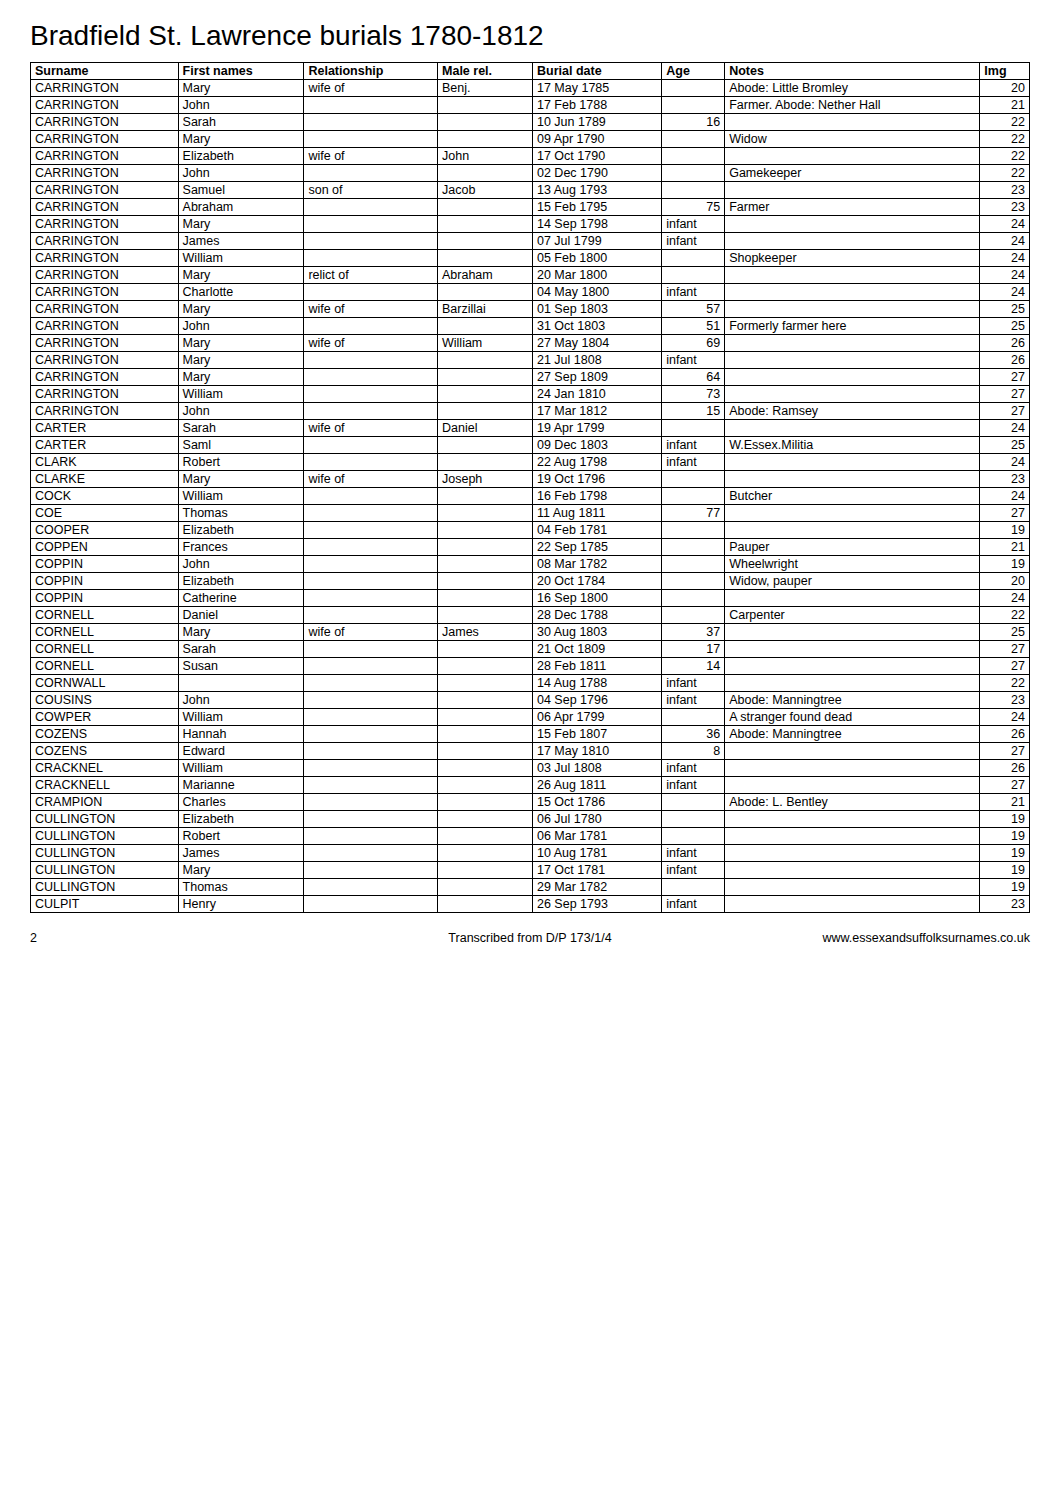Bradfield St. Lawrence burials 1780-1812
| Surname | First names | Relationship | Male rel. | Burial date | Age | Notes | Img |
| --- | --- | --- | --- | --- | --- | --- | --- |
| CARRINGTON | Mary | wife of | Benj. | 17 May 1785 | | Abode: Little Bromley | 20 |
| CARRINGTON | John | | | 17 Feb 1788 | | Farmer. Abode: Nether Hall | 21 |
| CARRINGTON | Sarah | | | 10 Jun 1789 | 16 | | 22 |
| CARRINGTON | Mary | | | 09 Apr 1790 | | Widow | 22 |
| CARRINGTON | Elizabeth | wife of | John | 17 Oct 1790 | | | 22 |
| CARRINGTON | John | | | 02 Dec 1790 | | Gamekeeper | 22 |
| CARRINGTON | Samuel | son of | Jacob | 13 Aug 1793 | | | 23 |
| CARRINGTON | Abraham | | | 15 Feb 1795 | 75 | Farmer | 23 |
| CARRINGTON | Mary | | | 14 Sep 1798 | infant | | 24 |
| CARRINGTON | James | | | 07 Jul 1799 | infant | | 24 |
| CARRINGTON | William | | | 05 Feb 1800 | | Shopkeeper | 24 |
| CARRINGTON | Mary | relict of | Abraham | 20 Mar 1800 | | | 24 |
| CARRINGTON | Charlotte | | | 04 May 1800 | infant | | 24 |
| CARRINGTON | Mary | wife of | Barzillai | 01 Sep 1803 | 57 | | 25 |
| CARRINGTON | John | | | 31 Oct 1803 | 51 | Formerly farmer here | 25 |
| CARRINGTON | Mary | wife of | William | 27 May 1804 | 69 | | 26 |
| CARRINGTON | Mary | | | 21 Jul 1808 | infant | | 26 |
| CARRINGTON | Mary | | | 27 Sep 1809 | 64 | | 27 |
| CARRINGTON | William | | | 24 Jan 1810 | 73 | | 27 |
| CARRINGTON | John | | | 17 Mar 1812 | 15 | Abode: Ramsey | 27 |
| CARTER | Sarah | wife of | Daniel | 19 Apr 1799 | | | 24 |
| CARTER | Saml | | | 09 Dec 1803 | infant | W.Essex.Militia | 25 |
| CLARK | Robert | | | 22 Aug 1798 | infant | | 24 |
| CLARKE | Mary | wife of | Joseph | 19 Oct 1796 | | | 23 |
| COCK | William | | | 16 Feb 1798 | | Butcher | 24 |
| COE | Thomas | | | 11 Aug 1811 | 77 | | 27 |
| COOPER | Elizabeth | | | 04 Feb 1781 | | | 19 |
| COPPEN | Frances | | | 22 Sep 1785 | | Pauper | 21 |
| COPPIN | John | | | 08 Mar 1782 | | Wheelwright | 19 |
| COPPIN | Elizabeth | | | 20 Oct 1784 | | Widow, pauper | 20 |
| COPPIN | Catherine | | | 16 Sep 1800 | | | 24 |
| CORNELL | Daniel | | | 28 Dec 1788 | | Carpenter | 22 |
| CORNELL | Mary | wife of | James | 30 Aug 1803 | 37 | | 25 |
| CORNELL | Sarah | | | 21 Oct 1809 | 17 | | 27 |
| CORNELL | Susan | | | 28 Feb 1811 | 14 | | 27 |
| CORNWALL | | | | 14 Aug 1788 | infant | | 22 |
| COUSINS | John | | | 04 Sep 1796 | infant | Abode: Manningtree | 23 |
| COWPER | William | | | 06 Apr 1799 | | A stranger found dead | 24 |
| COZENS | Hannah | | | 15 Feb 1807 | 36 | Abode: Manningtree | 26 |
| COZENS | Edward | | | 17 May 1810 | 8 | | 27 |
| CRACKNEL | William | | | 03 Jul 1808 | infant | | 26 |
| CRACKNELL | Marianne | | | 26 Aug 1811 | infant | | 27 |
| CRAMPION | Charles | | | 15 Oct 1786 | | Abode: L. Bentley | 21 |
| CULLINGTON | Elizabeth | | | 06 Jul 1780 | | | 19 |
| CULLINGTON | Robert | | | 06 Mar 1781 | | | 19 |
| CULLINGTON | James | | | 10 Aug 1781 | infant | | 19 |
| CULLINGTON | Mary | | | 17 Oct 1781 | infant | | 19 |
| CULLINGTON | Thomas | | | 29 Mar 1782 | | | 19 |
| CULPIT | Henry | | | 26 Sep 1793 | infant | | 23 |
2 Transcribed from D/P 173/1/4 www.essexandsuffolksurnames.co.uk